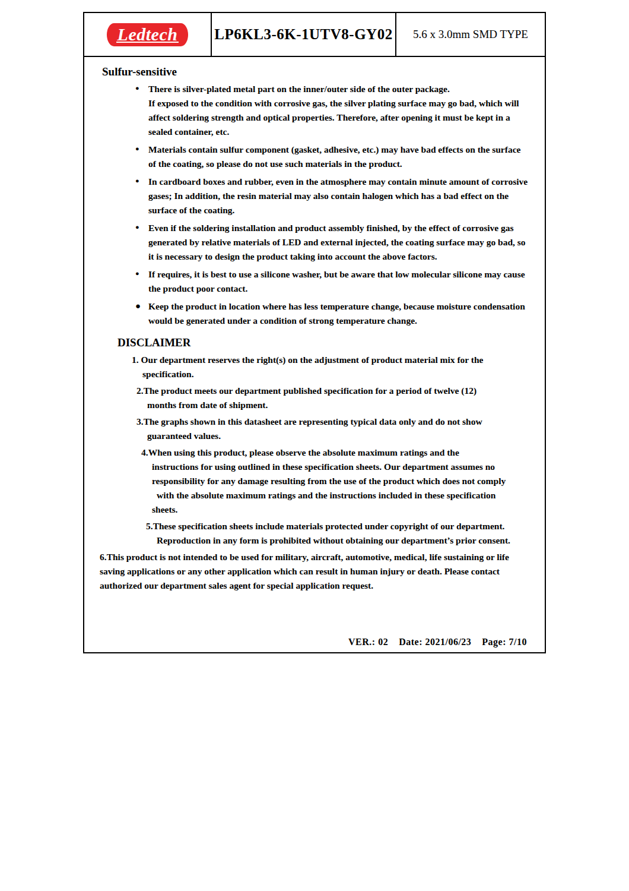Ledtech
LP6KL3-6K-1UTV8-GY02
5.6 x 3.0mm SMD TYPE
Sulfur-sensitive
There is silver-plated metal part on the inner/outer side of the outer package.
If exposed to the condition with corrosive gas, the silver plating surface may go bad, which will affect soldering strength and optical properties. Therefore, after opening it must be kept in a sealed container, etc.
Materials contain sulfur component (gasket, adhesive, etc.) may have bad effects on the surface of the coating, so please do not use such materials in the product.
In cardboard boxes and rubber, even in the atmosphere may contain minute amount of corrosive gases; In addition, the resin material may also contain halogen which has a bad effect on the surface of the coating.
Even if the soldering installation and product assembly finished, by the effect of corrosive gas generated by relative materials of LED and external injected, the coating surface may go bad, so it is necessary to design the product taking into account the above factors.
If requires, it is best to use a silicone washer, but be aware that low molecular silicone may cause the product poor contact.
Keep the product in location where has less temperature change, because moisture condensation would be generated under a condition of strong temperature change.
DISCLAIMER
1. Our department reserves the right(s) on the adjustment of product material mix for the specification.
2.The product meets our department published specification for a period of twelve (12) months from date of shipment.
3.The graphs shown in this datasheet are representing typical data only and do not show guaranteed values.
4.When using this product, please observe the absolute maximum ratings and the instructions for using outlined in these specification sheets. Our department assumes no responsibility for any damage resulting from the use of the product which does not comply with the absolute maximum ratings and the instructions included in these specification sheets.
5.These specification sheets include materials protected under copyright of our department. Reproduction in any form is prohibited without obtaining our department’s prior consent.
6.This product is not intended to be used for military, aircraft, automotive, medical, life sustaining or life saving applications or any other application which can result in human injury or death. Please contact authorized our department sales agent for special application request.
VER.: 02Date: 2021/06/23 Page: 7/10